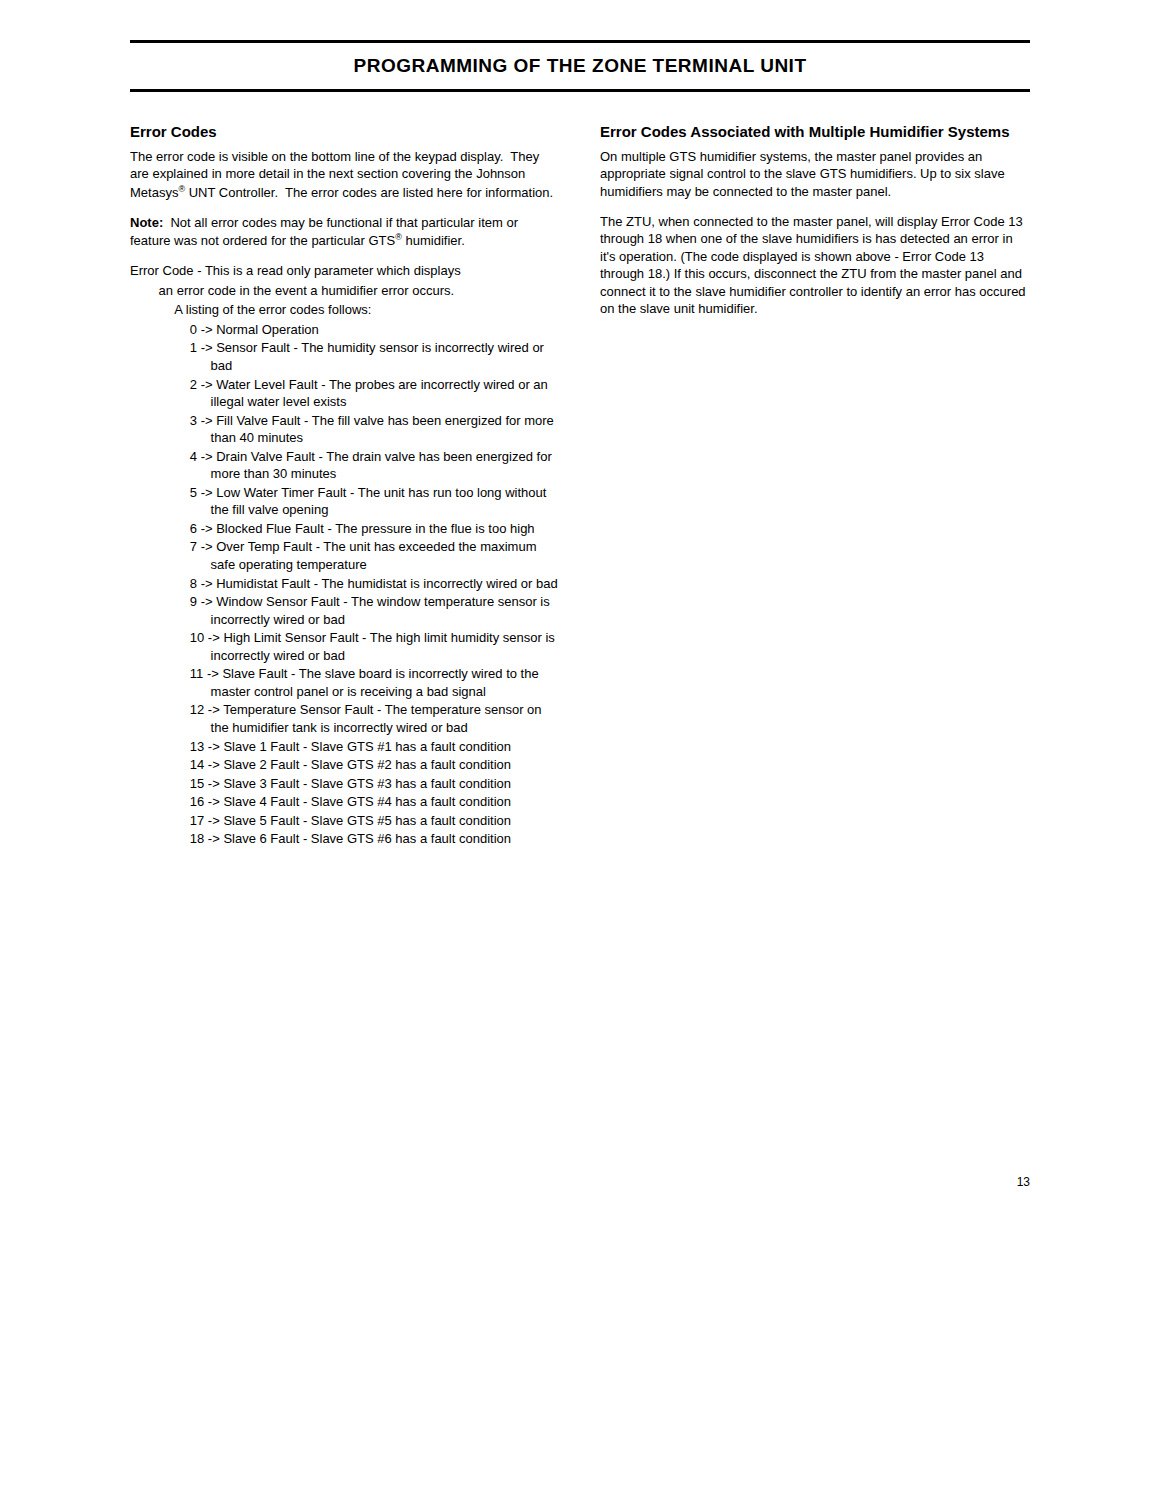PROGRAMMING OF THE ZONE TERMINAL UNIT
Error Codes
The error code is visible on the bottom line of the keypad display. They are explained in more detail in the next section covering the Johnson Metasys® UNT Controller. The error codes are listed here for information.
Note: Not all error codes may be functional if that particular item or feature was not ordered for the particular GTS® humidifier.
Error Code - This is a read only parameter which displays
an error code in the event a humidifier error occurs.
A listing of the error codes follows:
0 -> Normal Operation
1 -> Sensor Fault - The humidity sensor is incorrectly wired or bad
2 -> Water Level Fault - The probes are incorrectly wired or an illegal water level exists
3 -> Fill Valve Fault - The fill valve has been energized for more than 40 minutes
4 -> Drain Valve Fault - The drain valve has been energized for more than 30 minutes
5 -> Low Water Timer Fault - The unit has run too long without the fill valve opening
6 -> Blocked Flue Fault - The pressure in the flue is too high
7 -> Over Temp Fault - The unit has exceeded the maximum safe operating temperature
8 -> Humidistat Fault - The humidistat is incorrectly wired or bad
9 -> Window Sensor Fault - The window temperature sensor is incorrectly wired or bad
10 -> High Limit Sensor Fault - The high limit humidity sensor is incorrectly wired or bad
11 -> Slave Fault - The slave board is incorrectly wired to the master control panel or is receiving a bad signal
12 -> Temperature Sensor Fault - The temperature sensor on the humidifier tank is incorrectly wired or bad
13 -> Slave 1 Fault - Slave GTS #1 has a fault condition
14 -> Slave 2 Fault - Slave GTS #2 has a fault condition
15 -> Slave 3 Fault - Slave GTS #3 has a fault condition
16 -> Slave 4 Fault - Slave GTS #4 has a fault condition
17 -> Slave 5 Fault - Slave GTS #5 has a fault condition
18 -> Slave 6 Fault - Slave GTS #6 has a fault condition
Error Codes Associated with Multiple Humidifier Systems
On multiple GTS humidifier systems, the master panel provides an appropriate signal control to the slave GTS humidifiers. Up to six slave humidifiers may be connected to the master panel.
The ZTU, when connected to the master panel, will display Error Code 13 through 18 when one of the slave humidifiers is has detected an error in it's operation. (The code displayed is shown above - Error Code 13 through 18.) If this occurs, disconnect the ZTU from the master panel and connect it to the slave humidifier controller to identify an error has occured on the slave unit humidifier.
13